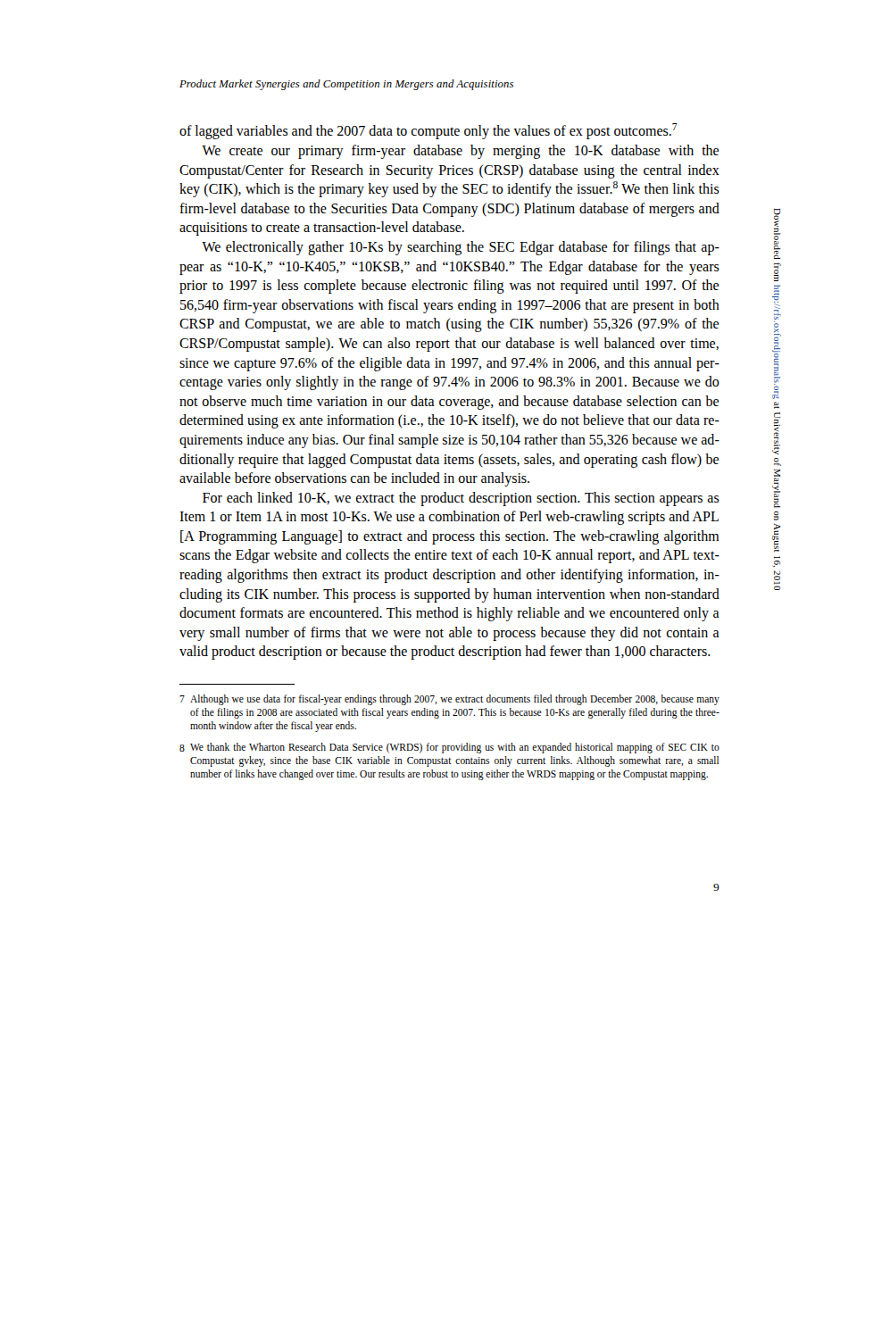Product Market Synergies and Competition in Mergers and Acquisitions
of lagged variables and the 2007 data to compute only the values of ex post outcomes.7
We create our primary firm-year database by merging the 10-K database with the Compustat/Center for Research in Security Prices (CRSP) database using the central index key (CIK), which is the primary key used by the SEC to identify the issuer.8 We then link this firm-level database to the Securities Data Company (SDC) Platinum database of mergers and acquisitions to create a transaction-level database.
We electronically gather 10-Ks by searching the SEC Edgar database for filings that appear as “10-K,” “10-K405,” “10KSB,” and “10KSB40.” The Edgar database for the years prior to 1997 is less complete because electronic filing was not required until 1997. Of the 56,540 firm-year observations with fiscal years ending in 1997–2006 that are present in both CRSP and Compustat, we are able to match (using the CIK number) 55,326 (97.9% of the CRSP/Compustat sample). We can also report that our database is well balanced over time, since we capture 97.6% of the eligible data in 1997, and 97.4% in 2006, and this annual percentage varies only slightly in the range of 97.4% in 2006 to 98.3% in 2001. Because we do not observe much time variation in our data coverage, and because database selection can be determined using ex ante information (i.e., the 10-K itself), we do not believe that our data requirements induce any bias. Our final sample size is 50,104 rather than 55,326 because we additionally require that lagged Compustat data items (assets, sales, and operating cash flow) be available before observations can be included in our analysis.
For each linked 10-K, we extract the product description section. This section appears as Item 1 or Item 1A in most 10-Ks. We use a combination of Perl web-crawling scripts and APL [A Programming Language] to extract and process this section. The web-crawling algorithm scans the Edgar website and collects the entire text of each 10-K annual report, and APL text-reading algorithms then extract its product description and other identifying information, including its CIK number. This process is supported by human intervention when non-standard document formats are encountered. This method is highly reliable and we encountered only a very small number of firms that we were not able to process because they did not contain a valid product description or because the product description had fewer than 1,000 characters.
7
Although we use data for fiscal-year endings through 2007, we extract documents filed through December 2008, because many of the filings in 2008 are associated with fiscal years ending in 2007. This is because 10-Ks are generally filed during the three-month window after the fiscal year ends.
8
We thank the Wharton Research Data Service (WRDS) for providing us with an expanded historical mapping of SEC CIK to Compustat gvkey, since the base CIK variable in Compustat contains only current links. Although somewhat rare, a small number of links have changed over time. Our results are robust to using either the WRDS mapping or the Compustat mapping.
Downloaded from http://rfs.oxfordjournals.org at University of Maryland on August 16, 2010
9